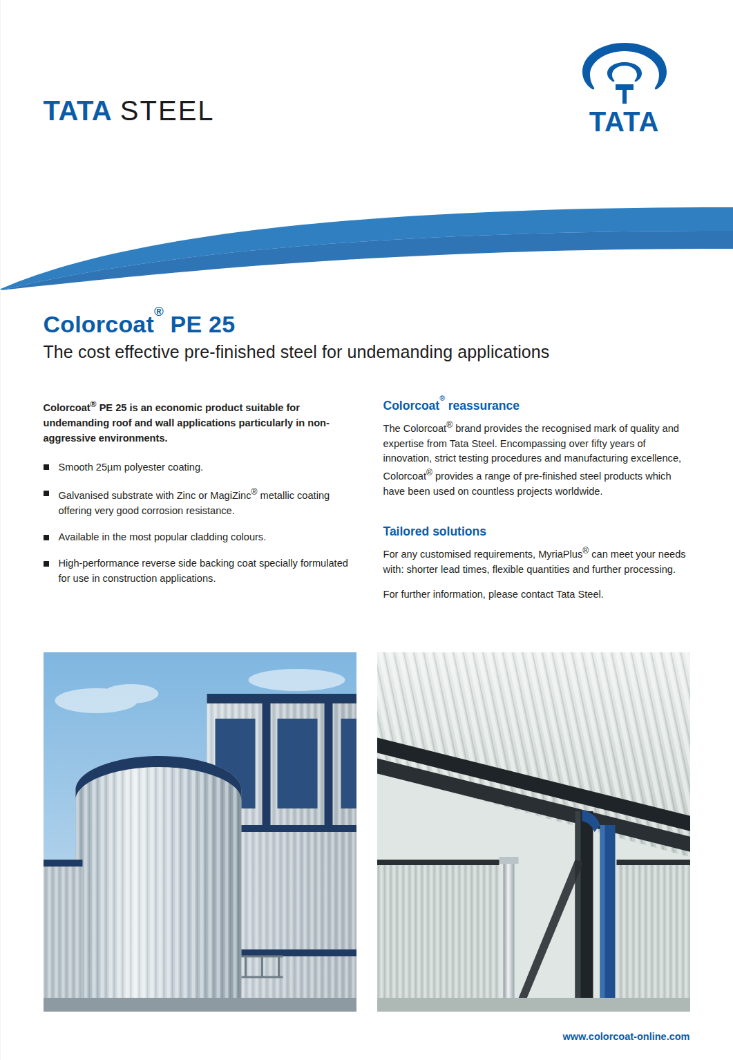TATA STEEL
TATA
Colorcoat® PE 25
The cost effective pre-finished steel for undemanding applications
Colorcoat® PE 25 is an economic product suitable for undemanding roof and wall applications particularly in non-aggressive environments.
Smooth 25µm polyester coating.
Galvanised substrate with Zinc or MagiZinc® metallic coating offering very good corrosion resistance.
Available in the most popular cladding colours.
High-performance reverse side backing coat specially formulated for use in construction applications.
Colorcoat® reassurance
The Colorcoat® brand provides the recognised mark of quality and expertise from Tata Steel. Encompassing over fifty years of innovation, strict testing procedures and manufacturing excellence, Colorcoat® provides a range of pre-finished steel products which have been used on countless projects worldwide.
Tailored solutions
For any customised requirements, MyriaPlus® can meet your needs with: shorter lead times, flexible quantities and further processing.
For further information, please contact Tata Steel.
www.colorcoat-online.com